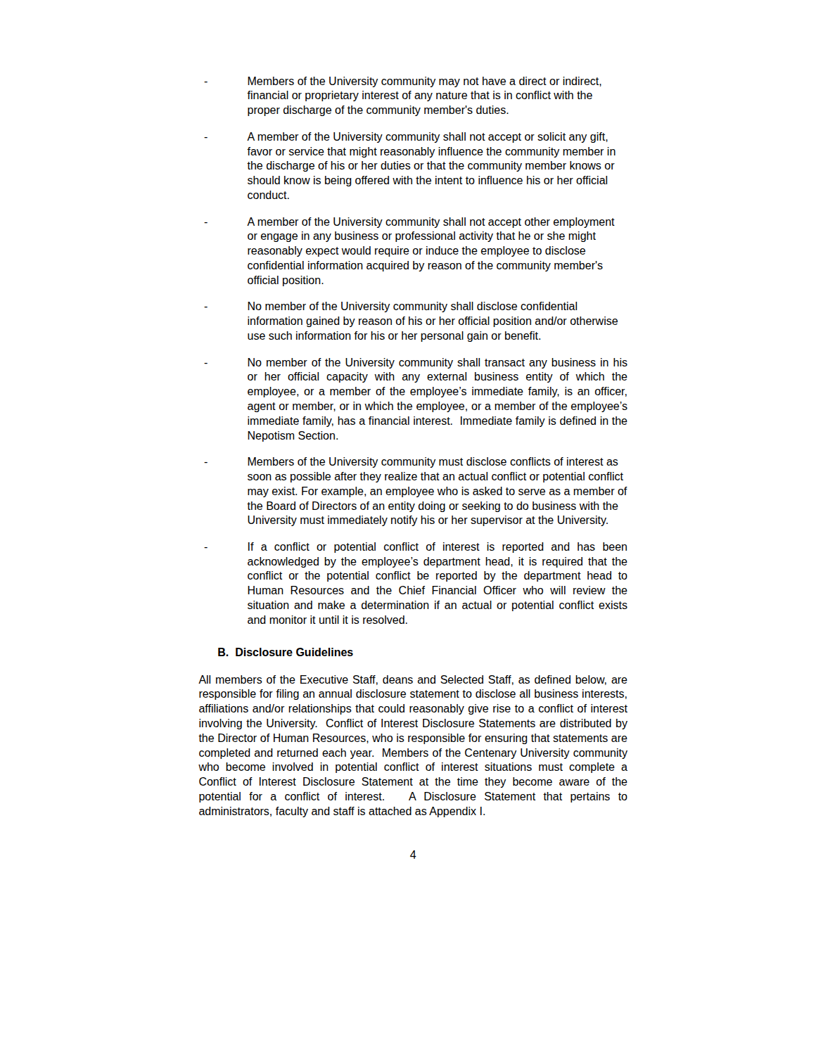Members of the University community may not have a direct or indirect, financial or proprietary interest of any nature that is in conflict with the proper discharge of the community member's duties.
A member of the University community shall not accept or solicit any gift, favor or service that might reasonably influence the community member in the discharge of his or her duties or that the community member knows or should know is being offered with the intent to influence his or her official conduct.
A member of the University community shall not accept other employment or engage in any business or professional activity that he or she might reasonably expect would require or induce the employee to disclose confidential information acquired by reason of the community member's official position.
No member of the University community shall disclose confidential information gained by reason of his or her official position and/or otherwise use such information for his or her personal gain or benefit.
No member of the University community shall transact any business in his or her official capacity with any external business entity of which the employee, or a member of the employee’s immediate family, is an officer, agent or member, or in which the employee, or a member of the employee’s immediate family, has a financial interest. Immediate family is defined in the Nepotism Section.
Members of the University community must disclose conflicts of interest as soon as possible after they realize that an actual conflict or potential conflict may exist. For example, an employee who is asked to serve as a member of the Board of Directors of an entity doing or seeking to do business with the University must immediately notify his or her supervisor at the University.
If a conflict or potential conflict of interest is reported and has been acknowledged by the employee’s department head, it is required that the conflict or the potential conflict be reported by the department head to Human Resources and the Chief Financial Officer who will review the situation and make a determination if an actual or potential conflict exists and monitor it until it is resolved.
B. Disclosure Guidelines
All members of the Executive Staff, deans and Selected Staff, as defined below, are responsible for filing an annual disclosure statement to disclose all business interests, affiliations and/or relationships that could reasonably give rise to a conflict of interest involving the University. Conflict of Interest Disclosure Statements are distributed by the Director of Human Resources, who is responsible for ensuring that statements are completed and returned each year. Members of the Centenary University community who become involved in potential conflict of interest situations must complete a Conflict of Interest Disclosure Statement at the time they become aware of the potential for a conflict of interest. A Disclosure Statement that pertains to administrators, faculty and staff is attached as Appendix I.
4